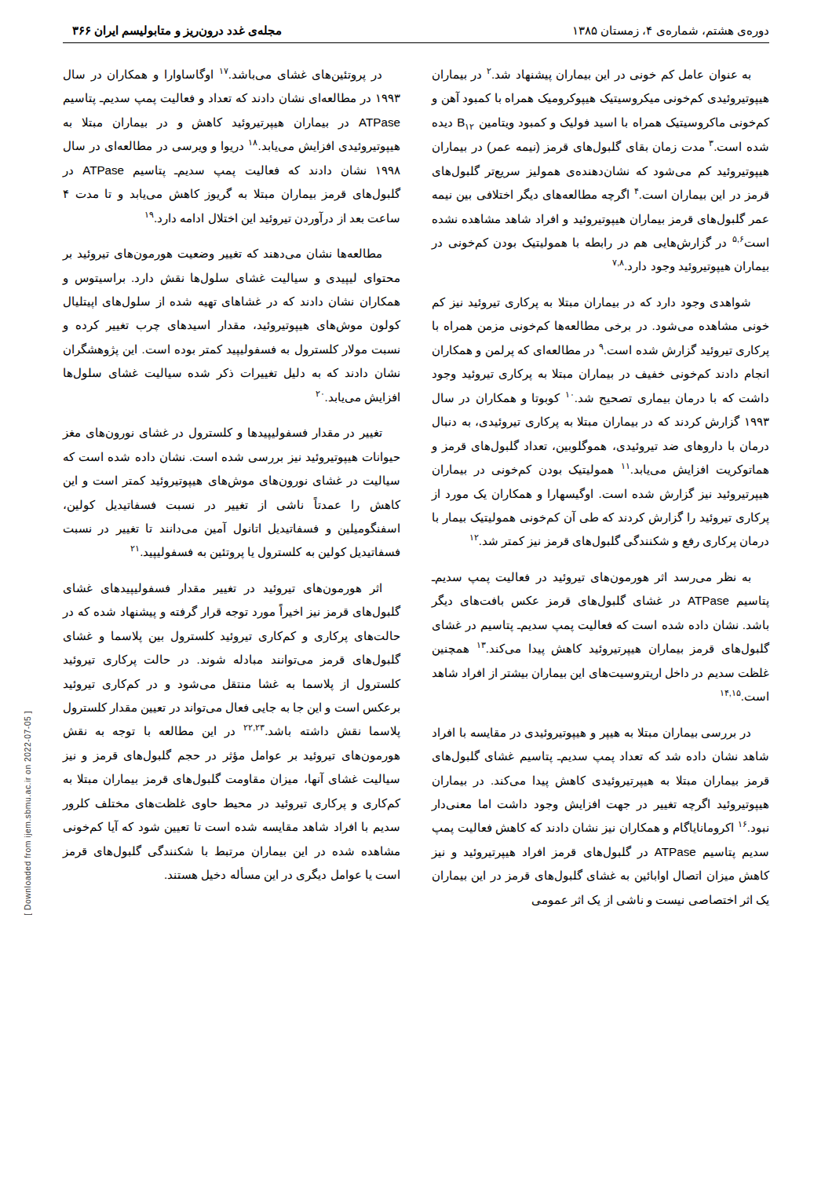دوره‌ی هشتم، شماره‌ی ۴، زمستان ۱۳۸۵
مجله‌ی غدد درون‌ریز و متابولیسم ایران ۳۶۶
به عنوان عامل کم خونی در این بیماران پیشنهاد شد.۲ در بیماران هیپوتیروئیدی کم‌خونی میکروسیتیک هیپوکرومیک همراه با کمبود آهن و کم‌خونی ماکروسیتیک همراه با اسید فولیک و کمبود ویتامین B۱۲ دیده شده است.۳ مدت زمان بقای گلبول‌های قرمز (نیمه عمر) در بیماران هیپوتیروئید کم می‌شود که نشان‌دهنده‌ی همولیز سریع‌تر گلبول‌های قرمز در این بیماران است.۴ اگرچه مطالعه‌های دیگر اختلافی بین نیمه عمر گلبول‌های قرمز بیماران هیپوتیروئید و افراد شاهد مشاهده نشده است۵,۶ در گزارش‌هایی هم در رابطه با همولیتیک بودن کم‌خونی در بیماران هیپوتیروئید وجود دارد.۷,۸
شواهدی وجود دارد که در بیماران مبتلا به پرکاری تیروئید نیز کم خونی مشاهده می‌شود. در برخی مطالعه‌ها کم‌خونی مزمن همراه با پرکاری تیروئید گزارش شده است.۹ در مطالعه‌ای که پرلمن و همکاران انجام دادند کم‌خونی خفیف در بیماران مبتلا به پرکاری تیروئید وجود داشت که با درمان بیماری تصحیح شد.۱۰ کوبوتا و همکاران در سال ۱۹۹۳ گزارش کردند که در بیماران مبتلا به پرکاری تیروئیدی، به دنبال درمان با داروهای ضد تیروئیدی، هموگلوبین، تعداد گلبول‌های قرمز و هماتوکریت افزایش می‌یابد.۱۱ همولیتیک بودن کم‌خونی در بیماران هیپرتیروئید نیز گزارش شده است. اوگیسهارا و همکاران یک مورد از پرکاری تیروئید را گزارش کردند که طی آن کم‌خونی همولیتیک بیمار با درمان پرکاری رفع و شکنندگی گلبول‌های قرمز نیز کمتر شد.۱۲
به نظر می‌رسد اثر هورمون‌های تیروئید در فعالیت پمپ سدیم‌ـ پتاسیم ATPase در غشای گلبول‌های قرمز عکس بافت‌های دیگر باشد. نشان داده شده است که فعالیت پمپ سدیم‌ـ پتاسیم در غشای گلبول‌های قرمز بیماران هیپرتیروئید کاهش پیدا می‌کند.۱۳ همچنین غلظت سدیم در داخل اریتروسیت‌های این بیماران بیشتر از افراد شاهد است.۱۴,۱۵
در بررسی بیماران مبتلا به هیپر و هیپوتیروئیدی در مقایسه با افراد شاهد نشان داده شد که تعداد پمپ سدیم‌ـ پتاسیم غشای گلبول‌های قرمز بیماران مبتلا به هیپرتیروئیدی کاهش پیدا می‌کند. در بیماران هیپوتیروئید اگرچه تغییر در جهت افزایش وجود داشت اما معنی‌دار نبود.۱۶ اکرومانایاگام و همکاران نیز نشان دادند که کاهش فعالیت پمپ سدیم پتاسیم ATPase در گلبول‌های قرمز افراد هیپرتیروئید و نیز کاهش میزان اتصال اوابائین به غشای گلبول‌های قرمز در این بیماران یک اثر اختصاصی نیست و ناشی از یک اثر عمومی
در پروتئین‌های غشای می‌باشد.۱۷ اوگاساوارا و همکاران در سال ۱۹۹۳ در مطالعه‌ای نشان دادند که تعداد و فعالیت پمپ سدیم‌ـ پتاسیم ATPase در بیماران هیپرتیروئید کاهش و در بیماران مبتلا به هیپوتیروئیدی افزایش می‌یابد.۱۸ دریوا و ویرسی در مطالعه‌ای در سال ۱۹۹۸ نشان دادند که فعالیت پمپ سدیم‌ـ پتاسیم ATPase در گلبول‌های قرمز بیماران مبتلا به گریوز کاهش می‌یابد و تا مدت ۴ ساعت بعد از درآوردن تیروئید این اختلال ادامه دارد.۱۹
مطالعه‌ها نشان می‌دهند که تغییر وضعیت هورمون‌های تیروئید بر محتوای لیپیدی و سیالیت غشای سلول‌ها نقش دارد. براسیتوس و همکاران نشان دادند که در غشاهای تهیه شده از سلول‌های اپیتلیال کولون موش‌های هیپوتیروئید، مقدار اسیدهای چرب تغییر کرده و نسبت مولار کلسترول به فسفولیپید کمتر بوده است. این پژوهشگران نشان دادند که به دلیل تغییرات ذکر شده سیالیت غشای سلول‌ها افزایش می‌یابد.۲۰
تغییر در مقدار فسفولیپیدها و کلسترول در غشای نورون‌های مغز حیوانات هیپوتیروئید نیز بررسی شده است. نشان داده شده است که سیالیت در غشای نورون‌های موش‌های هیپوتیروئید کمتر است و این کاهش را عمدتاً ناشی از تغییر در نسبت فسفاتیدیل کولین، اسفنگومیلین و فسفاتیدیل اتانول آمین می‌دانند تا تغییر در نسبت فسفاتیدیل کولین به کلسترول یا پروتئین به فسفولیپید.۲۱
اثر هورمون‌های تیروئید در تغییر مقدار فسفولیپیدهای غشای گلبول‌های قرمز نیز اخیراً مورد توجه قرار گرفته و پیشنهاد شده که در حالت‌های پرکاری و کم‌کاری تیروئید کلسترول بین پلاسما و غشای گلبول‌های قرمز می‌توانند مبادله شوند. در حالت پرکاری تیروئید کلسترول از پلاسما به غشا منتقل می‌شود و در کم‌کاری تیروئید برعکس است و این جا به جایی فعال می‌تواند در تعیین مقدار کلسترول پلاسما نقش داشته باشد.۲۲,۲۳ در این مطالعه با توجه به نقش هورمون‌های تیروئید بر عوامل مؤثر در حجم گلبول‌های قرمز و نیز سیالیت غشای آنها، میزان مقاومت گلبول‌های قرمز بیماران مبتلا به کم‌کاری و پرکاری تیروئید در محیط حاوی غلظت‌های مختلف کلرور سدیم با افراد شاهد مقایسه شده است تا تعیین شود که آیا کم‌خونی مشاهده شده در این بیماران مرتبط با شکنندگی گلبول‌های قرمز است یا عوامل دیگری در این مسأله دخیل هستند.
[ Downloaded from ijem.sbmu.ac.ir on 2022-07-05 ]